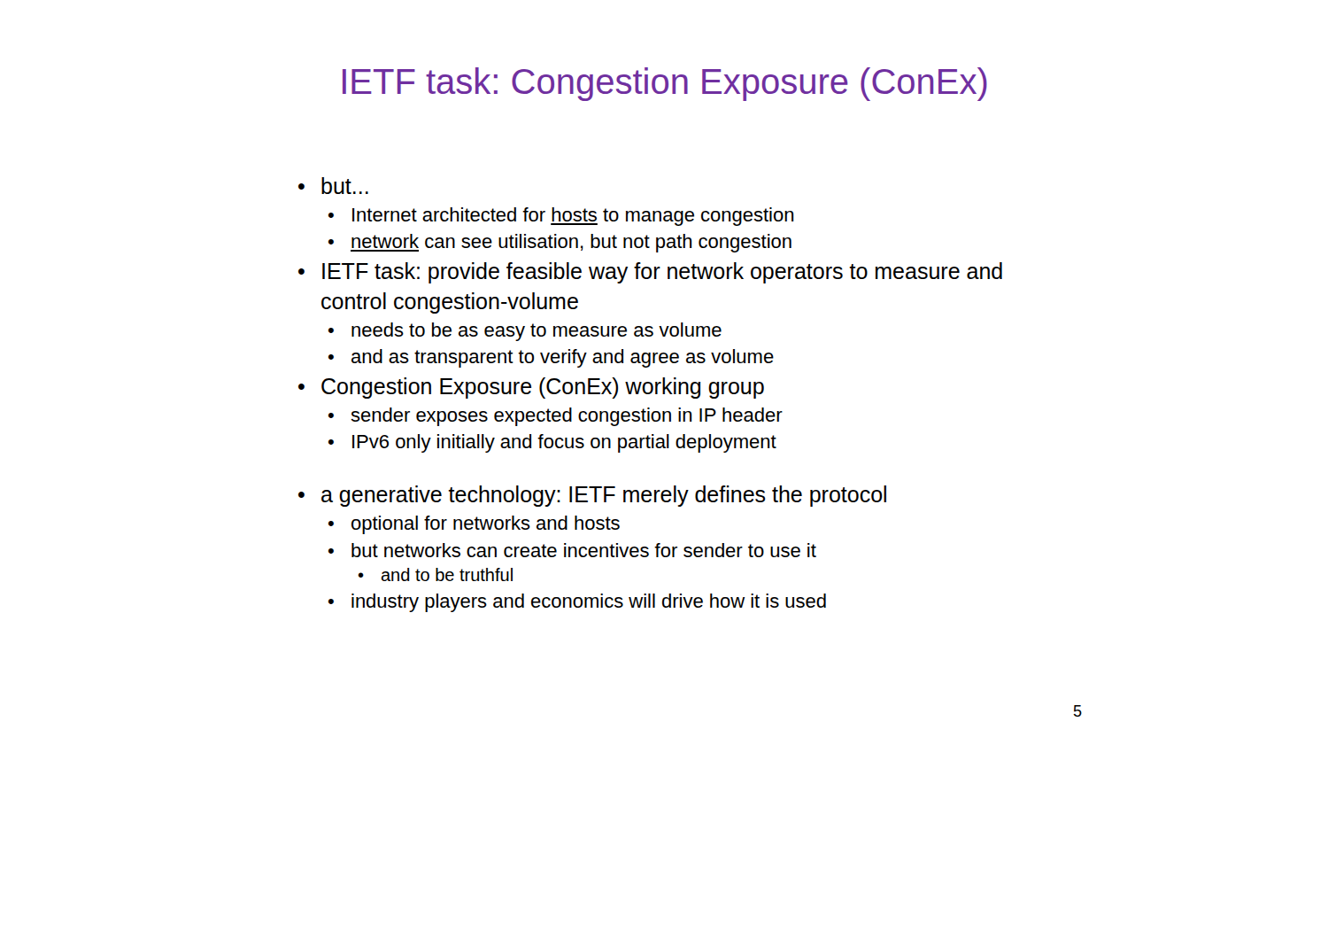IETF task: Congestion Exposure (ConEx)
but...
Internet architected for hosts to manage congestion
network can see utilisation, but not path congestion
IETF task: provide feasible way for network operators to measure and control congestion-volume
needs to be as easy to measure as volume
and as transparent to verify and agree as volume
Congestion Exposure (ConEx) working group
sender exposes expected congestion in IP header
IPv6 only initially and focus on partial deployment
a generative technology: IETF merely defines the protocol
optional for networks and hosts
but networks can create incentives for sender to use it
and to be truthful
industry players and economics will drive how it is used
5